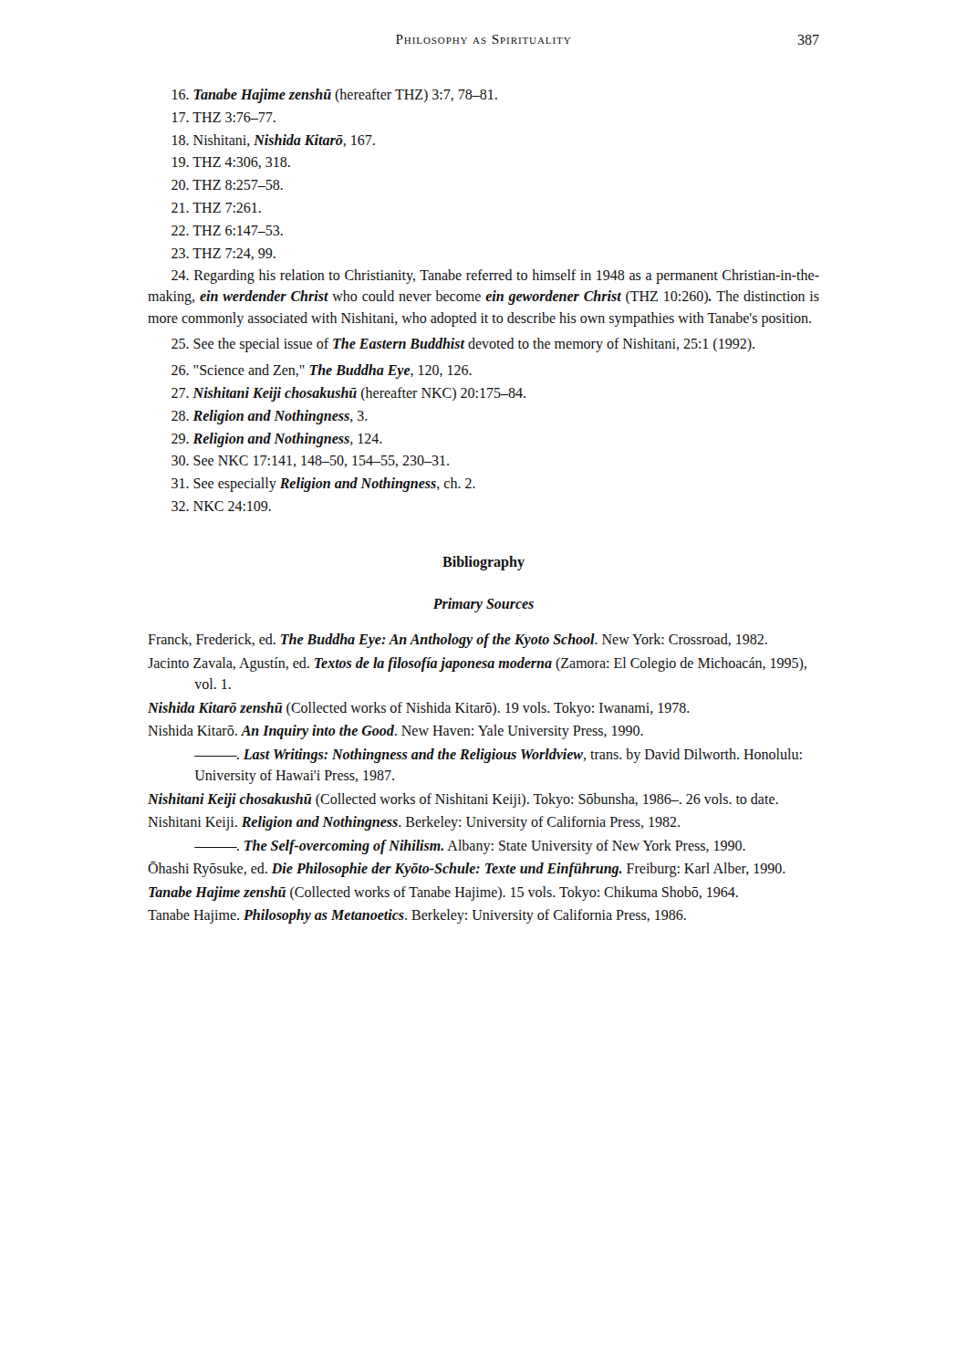Philosophy as Spirituality 387
16. Tanabe Hajime zenshū (hereafter THZ) 3:7, 78–81.
17. THZ 3:76–77.
18. Nishitani, Nishida Kitarō, 167.
19. THZ 4:306, 318.
20. THZ 8:257–58.
21. THZ 7:261.
22. THZ 6:147–53.
23. THZ 7:24, 99.
24. Regarding his relation to Christianity, Tanabe referred to himself in 1948 as a permanent Christian-in-the-making, ein werdender Christ who could never become ein gewordener Christ (THZ 10:260). The distinction is more commonly associated with Nishitani, who adopted it to describe his own sympathies with Tanabe's position.
25. See the special issue of The Eastern Buddhist devoted to the memory of Nishitani, 25:1 (1992).
26. "Science and Zen," The Buddha Eye, 120, 126.
27. Nishitani Keiji chosakushū (hereafter NKC) 20:175–84.
28. Religion and Nothingness, 3.
29. Religion and Nothingness, 124.
30. See NKC 17:141, 148–50, 154–55, 230–31.
31. See especially Religion and Nothingness, ch. 2.
32. NKC 24:109.
Bibliography
Primary Sources
Franck, Frederick, ed. The Buddha Eye: An Anthology of the Kyoto School. New York: Crossroad, 1982.
Jacinto Zavala, Agustín, ed. Textos de la filosofía japonesa moderna (Zamora: El Colegio de Michoacán, 1995), vol. 1.
Nishida Kitarō zenshū (Collected works of Nishida Kitarō). 19 vols. Tokyo: Iwanami, 1978.
Nishida Kitarō. An Inquiry into the Good. New Haven: Yale University Press, 1990.
———. Last Writings: Nothingness and the Religious Worldview, trans. by David Dilworth. Honolulu: University of Hawai'i Press, 1987.
Nishitani Keiji chosakushū (Collected works of Nishitani Keiji). Tokyo: Sōbunsha, 1986–. 26 vols. to date.
Nishitani Keiji. Religion and Nothingness. Berkeley: University of California Press, 1982.
———. The Self-overcoming of Nihilism. Albany: State University of New York Press, 1990.
Ōhashi Ryōsuke, ed. Die Philosophie der Kyōto-Schule: Texte und Einführung. Freiburg: Karl Alber, 1990.
Tanabe Hajime zenshū (Collected works of Tanabe Hajime). 15 vols. Tokyo: Chikuma Shobō, 1964.
Tanabe Hajime. Philosophy as Metanoetics. Berkeley: University of California Press, 1986.